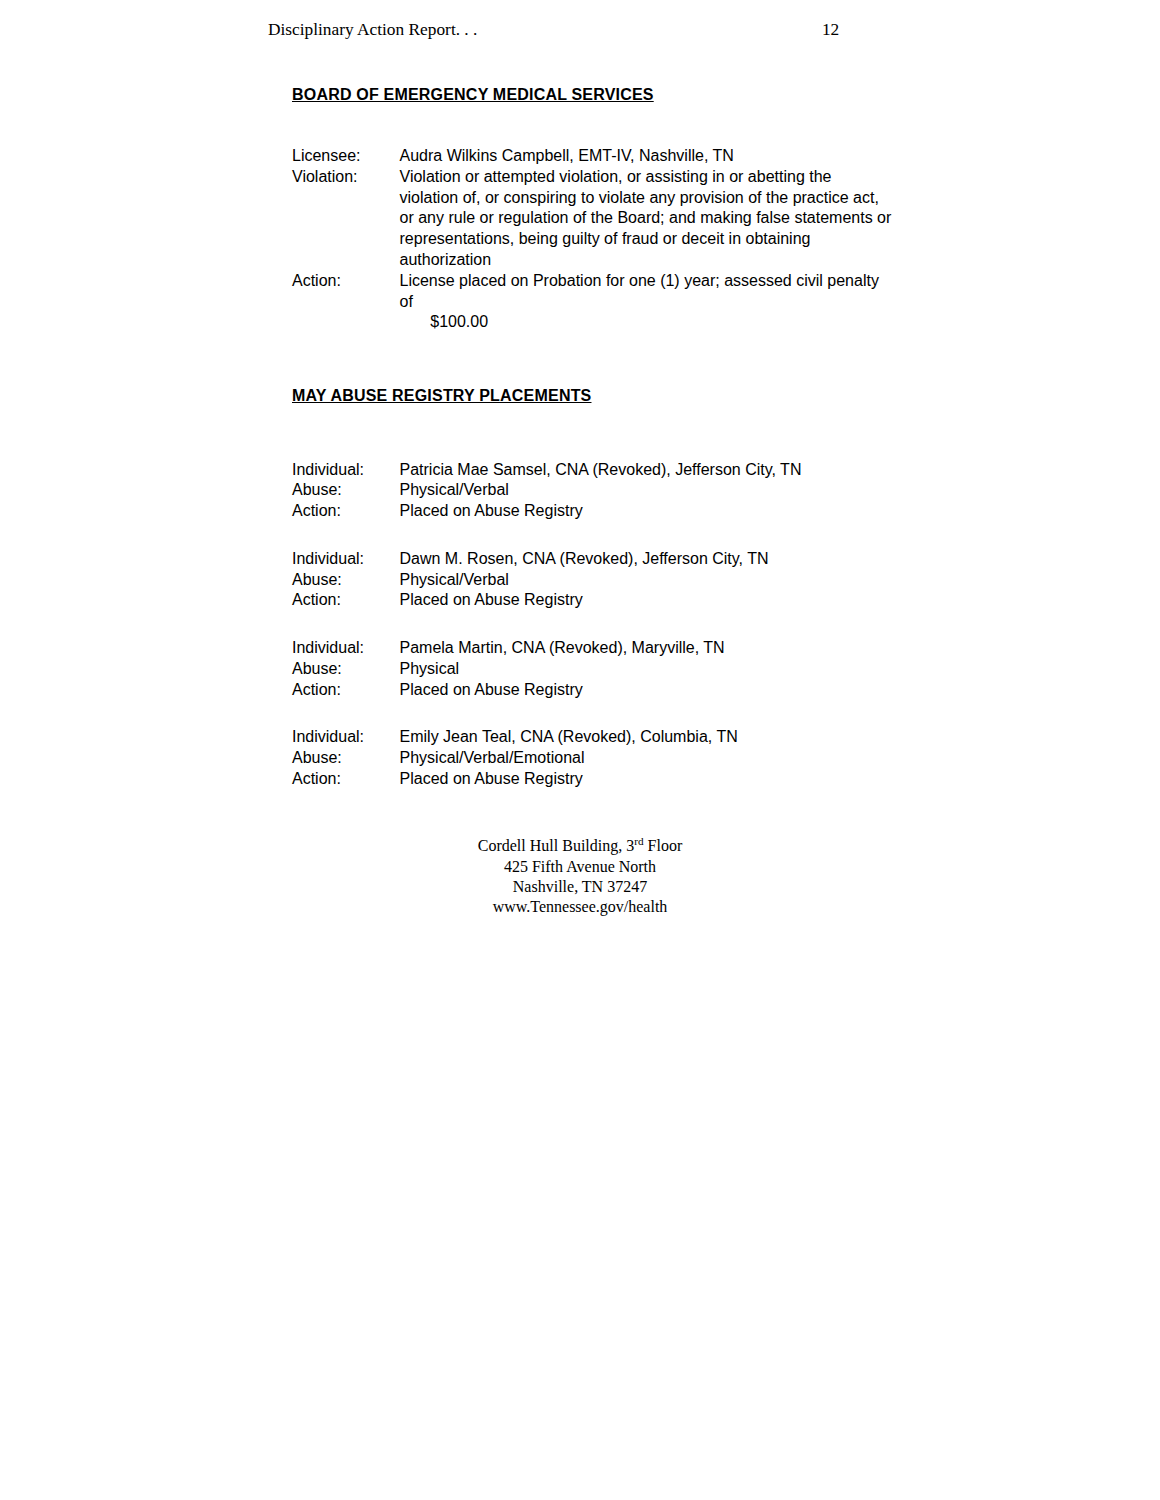Disciplinary Action Report. . .
12
BOARD OF EMERGENCY MEDICAL SERVICES
| Licensee: | Audra Wilkins Campbell, EMT-IV, Nashville, TN |
| Violation: | Violation or attempted violation, or assisting in or abetting the violation of, or conspiring to violate any provision of the practice act, or any rule or regulation of the Board; and making false statements or representations, being guilty of fraud or deceit in obtaining authorization |
| Action: | License placed on Probation for one (1) year; assessed civil penalty of $100.00 |
MAY ABUSE REGISTRY PLACEMENTS
| Individual: | Patricia Mae Samsel, CNA (Revoked), Jefferson City, TN |
| Abuse: | Physical/Verbal |
| Action: | Placed on Abuse Registry |
| Individual: | Dawn M. Rosen, CNA (Revoked), Jefferson City, TN |
| Abuse: | Physical/Verbal |
| Action: | Placed on Abuse Registry |
| Individual: | Pamela Martin, CNA (Revoked), Maryville, TN |
| Abuse: | Physical |
| Action: | Placed on Abuse Registry |
| Individual: | Emily Jean Teal, CNA (Revoked), Columbia, TN |
| Abuse: | Physical/Verbal/Emotional |
| Action: | Placed on Abuse Registry |
Cordell Hull Building, 3rd Floor
425 Fifth Avenue North
Nashville, TN 37247
www.Tennessee.gov/health